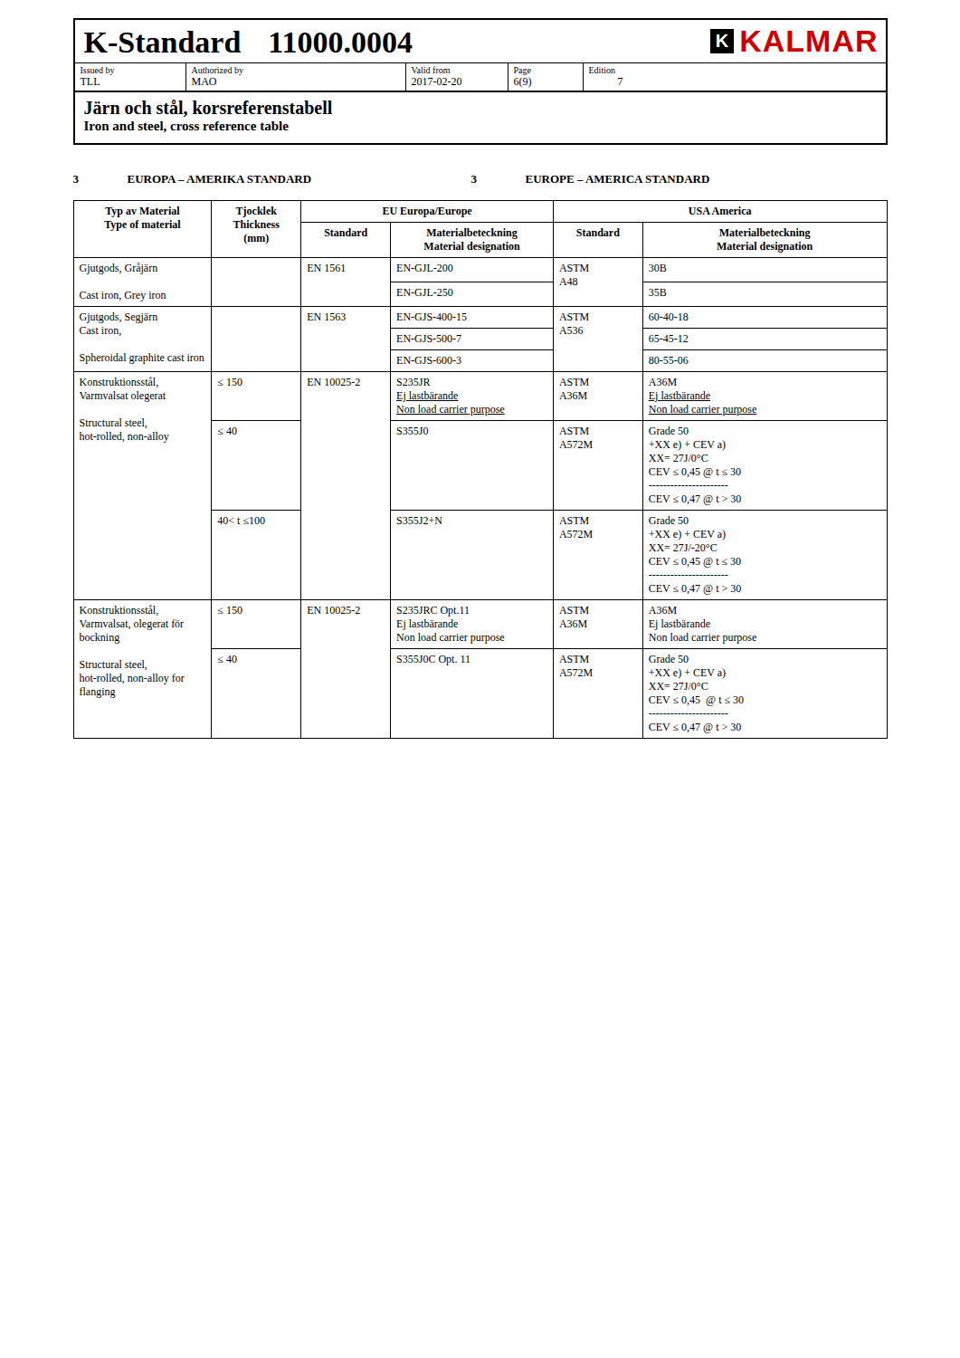K-Standard
11000.0004
KKALMAR
Issued by TLL
Authorized by MAO
Valid from 2017-02-20
Page 6(9)
Edition 7
Järn och stål, korsreferenstabell
Iron and steel, cross reference table
3 EUROPA – AMERIKA STANDARD 3 EUROPE – AMERICA STANDARD
| Typ av Material Type of material | Tjocklek Thickness (mm) | EU Europa/Europe | USA America |
| --- | --- | --- | --- |
| Standard | Materialbeteckning Material designation | Standard | Materialbeteckning Material designation |
| Gjutgods, Gråjärn Cast iron, Grey iron | | EN 1561 | EN-GJL-200 | ASTM A48 | 30B |
| EN-GJL-250 | 35B |
| Gjutgods, Segjärn Cast iron, Spheroidal graphite cast iron | | EN 1563 | EN-GJS-400-15 | ASTM A536 | 60-40-18 |
| EN-GJS-500-7 | 65-45-12 |
| EN-GJS-600-3 | 80-55-06 |
| Konstruktionsstål, Varmvalsat olegerat Structural steel, hot-rolled, non-alloy | ≤ 150 | EN 10025-2 | S235JR Ej lastbärande Non load carrier purpose | ASTM A36M | A36M Ej lastbärande Non load carrier purpose |
| ≤ 40 | S355J0 | ASTM A572M | Grade 50 +XX e) + CEV a) XX= 27J/0°C CEV ≤ 0,45 @ t ≤ 30 ---------------------- CEV ≤ 0,47 @ t > 30 |
| 40< t ≤100 | S355J2+N | ASTM A572M | Grade 50 +XX e) + CEV a) XX= 27J/-20°C CEV ≤ 0,45 @ t ≤ 30 ---------------------- CEV ≤ 0,47 @ t > 30 |
| Konstruktionsstål, Varmvalsat, olegerat för bockning Structural steel, hot-rolled, non-alloy for flanging | ≤ 150 | EN 10025-2 | S235JRC Opt.11 Ej lastbärande Non load carrier purpose | ASTM A36M | A36M Ej lastbärande Non load carrier purpose |
| ≤ 40 | S355J0C Opt. 11 | ASTM A572M | Grade 50 +XX e) + CEV a) XX= 27J/0°C CEV ≤ 0,45 @ t ≤ 30 ---------------------- CEV ≤ 0,47 @ t > 30 |